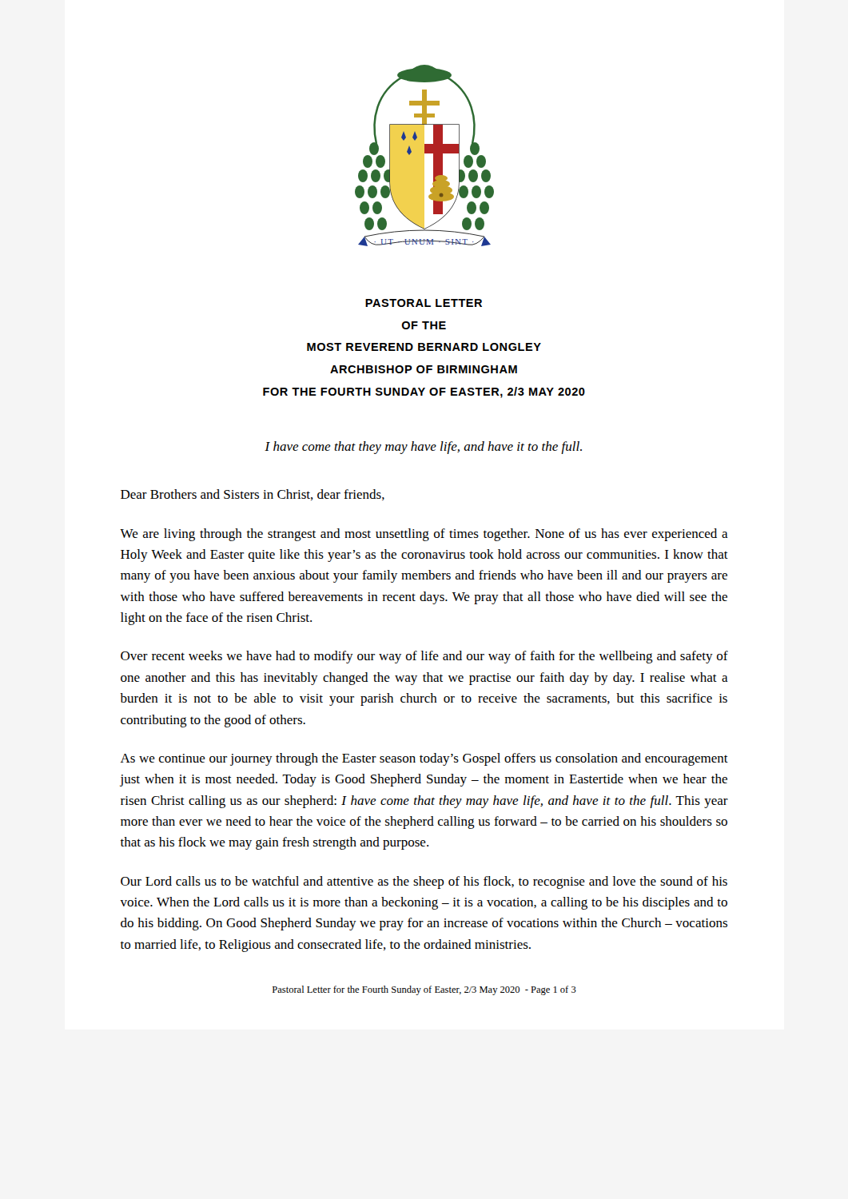· UT · UNUM · SINT ·
Pastoral Letter
of the
Most Reverend Bernard Longley
Archbishop of Birmingham
for the Fourth Sunday of Easter, 2/3 May 2020
I have come that they may have life, and have it to the full.
Dear Brothers and Sisters in Christ, dear friends,
We are living through the strangest and most unsettling of times together. None of us has ever experienced a Holy Week and Easter quite like this year’s as the coronavirus took hold across our communities. I know that many of you have been anxious about your family members and friends who have been ill and our prayers are with those who have suffered bereavements in recent days. We pray that all those who have died will see the light on the face of the risen Christ.
Over recent weeks we have had to modify our way of life and our way of faith for the wellbeing and safety of one another and this has inevitably changed the way that we practise our faith day by day. I realise what a burden it is not to be able to visit your parish church or to receive the sacraments, but this sacrifice is contributing to the good of others.
As we continue our journey through the Easter season today’s Gospel offers us consolation and encouragement just when it is most needed. Today is Good Shepherd Sunday – the moment in Eastertide when we hear the risen Christ calling us as our shepherd: I have come that they may have life, and have it to the full. This year more than ever we need to hear the voice of the shepherd calling us forward – to be carried on his shoulders so that as his flock we may gain fresh strength and purpose.
Our Lord calls us to be watchful and attentive as the sheep of his flock, to recognise and love the sound of his voice. When the Lord calls us it is more than a beckoning – it is a vocation, a calling to be his disciples and to do his bidding. On Good Shepherd Sunday we pray for an increase of vocations within the Church – vocations to married life, to Religious and consecrated life, to the ordained ministries.
Pastoral Letter for the Fourth Sunday of Easter, 2/3 May 2020 - Page 1 of 3